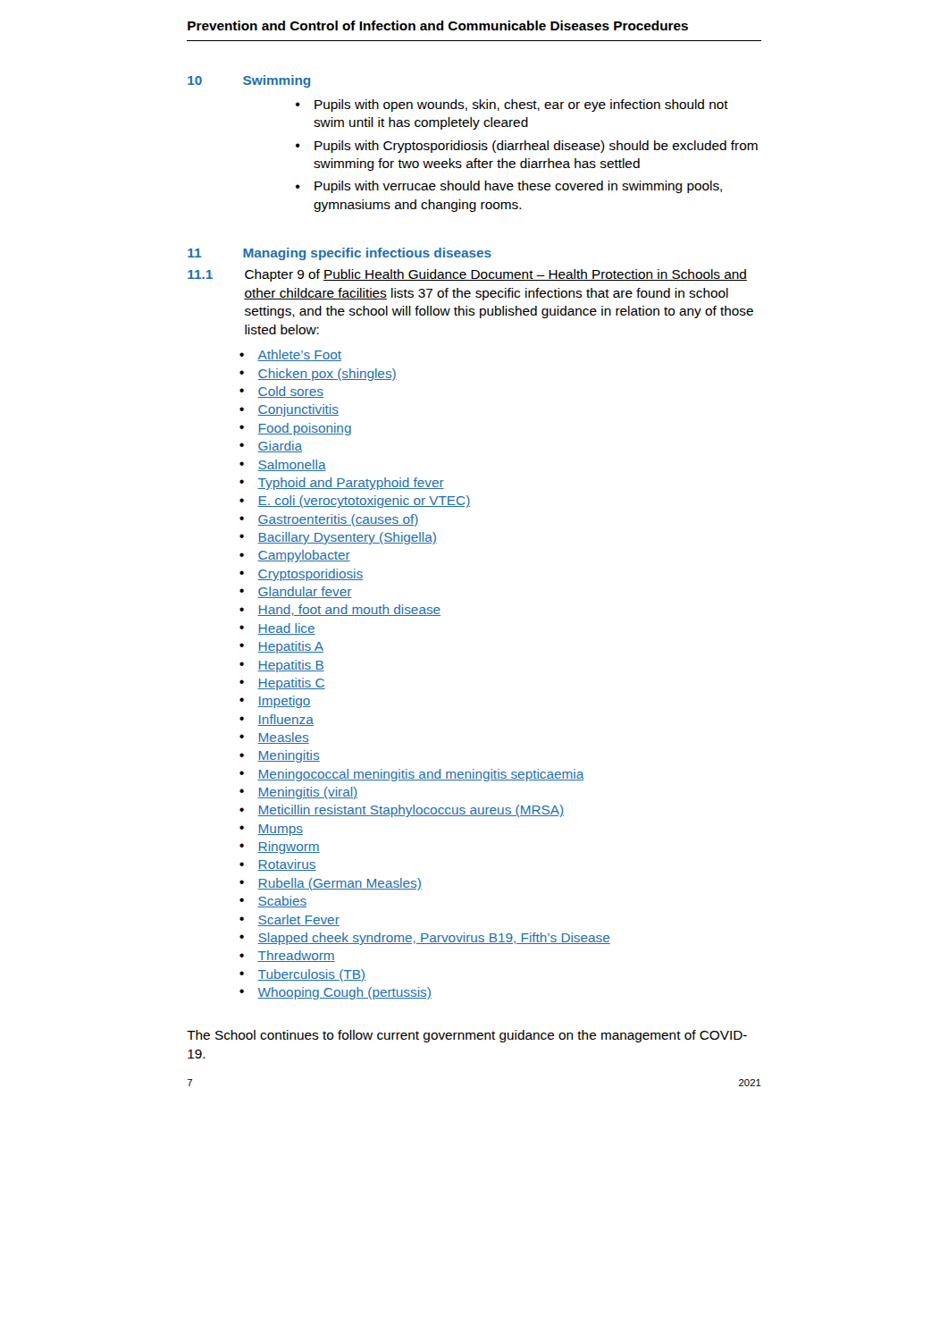Prevention and Control of Infection and Communicable Diseases Procedures
10
Swimming
Pupils with open wounds, skin, chest, ear or eye infection should not swim until it has completely cleared
Pupils with Cryptosporidiosis (diarrheal disease) should be excluded from swimming for two weeks after the diarrhea has settled
Pupils with verrucae should have these covered in swimming pools, gymnasiums and changing rooms.
11
Managing specific infectious diseases
11.1
Chapter 9 of Public Health Guidance Document – Health Protection in Schools and other childcare facilities lists 37 of the specific infections that are found in school settings, and the school will follow this published guidance in relation to any of those listed below:
Athlete’s Foot
Chicken pox (shingles)
Cold sores
Conjunctivitis
Food poisoning
Giardia
Salmonella
Typhoid and Paratyphoid fever
E. coli (verocytotoxigenic or VTEC)
Gastroenteritis (causes of)
Bacillary Dysentery (Shigella)
Campylobacter
Cryptosporidiosis
Glandular fever
Hand, foot and mouth disease
Head lice
Hepatitis A
Hepatitis B
Hepatitis C
Impetigo
Influenza
Measles
Meningitis
Meningococcal meningitis and meningitis septicaemia
Meningitis (viral)
Meticillin resistant Staphylococcus aureus (MRSA)
Mumps
Ringworm
Rotavirus
Rubella (German Measles)
Scabies
Scarlet Fever
Slapped cheek syndrome, Parvovirus B19, Fifth’s Disease
Threadworm
Tuberculosis (TB)
Whooping Cough (pertussis)
The School continues to follow current government guidance on the management of COVID-19.
7 2021